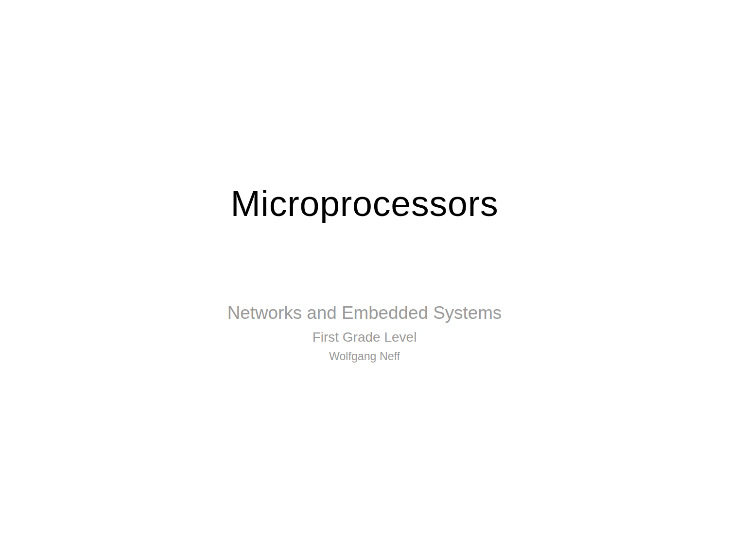Microprocessors
Networks and Embedded Systems
First Grade Level
Wolfgang Neff